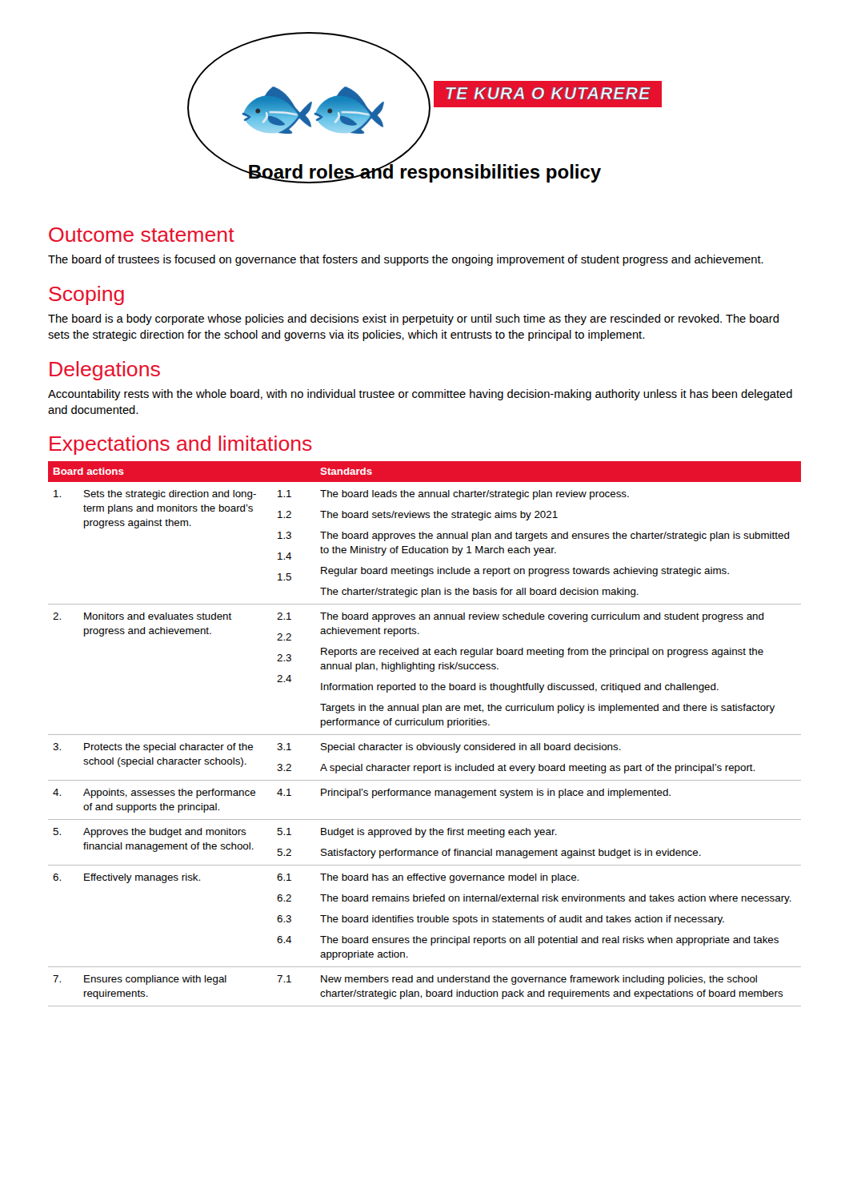🐟🐟
TE KURA O KUTARERE
Board roles and responsibilities policy
Outcome statement
The board of trustees is focused on governance that fosters and supports the ongoing improvement of student progress and achievement.
Scoping
The board is a body corporate whose policies and decisions exist in perpetuity or until such time as they are rescinded or revoked. The board sets the strategic direction for the school and governs via its policies, which it entrusts to the principal to implement.
Delegations
Accountability rests with the whole board, with no individual trustee or committee having decision-making authority unless it has been delegated and documented.
Expectations and limitations
| Board actions | | Standards |
| --- | --- | --- |
| 1. | Sets the strategic direction and long-term plans and monitors the board’s progress against them. | 1.1 1.2 1.3 1.4 1.5 | The board leads the annual charter/strategic plan review process. The board sets/reviews the strategic aims by 2021 The board approves the annual plan and targets and ensures the charter/strategic plan is submitted to the Ministry of Education by 1 March each year. Regular board meetings include a report on progress towards achieving strategic aims. The charter/strategic plan is the basis for all board decision making. |
| 2. | Monitors and evaluates student progress and achievement. | 2.1 2.2 2.3 2.4 | The board approves an annual review schedule covering curriculum and student progress and achievement reports. Reports are received at each regular board meeting from the principal on progress against the annual plan, highlighting risk/success. Information reported to the board is thoughtfully discussed, critiqued and challenged. Targets in the annual plan are met, the curriculum policy is implemented and there is satisfactory performance of curriculum priorities. |
| 3. | Protects the special character of the school (special character schools). | 3.1 3.2 | Special character is obviously considered in all board decisions. A special character report is included at every board meeting as part of the principal’s report. |
| 4. | Appoints, assesses the performance of and supports the principal. | 4.1 | Principal’s performance management system is in place and implemented. |
| 5. | Approves the budget and monitors financial management of the school. | 5.1 5.2 | Budget is approved by the first meeting each year. Satisfactory performance of financial management against budget is in evidence. |
| 6. | Effectively manages risk. | 6.1 6.2 6.3 6.4 | The board has an effective governance model in place. The board remains briefed on internal/external risk environments and takes action where necessary. The board identifies trouble spots in statements of audit and takes action if necessary. The board ensures the principal reports on all potential and real risks when appropriate and takes appropriate action. |
| 7. | Ensures compliance with legal requirements. | 7.1 | New members read and understand the governance framework including policies, the school charter/strategic plan, board induction pack and requirements and expectations of board members |